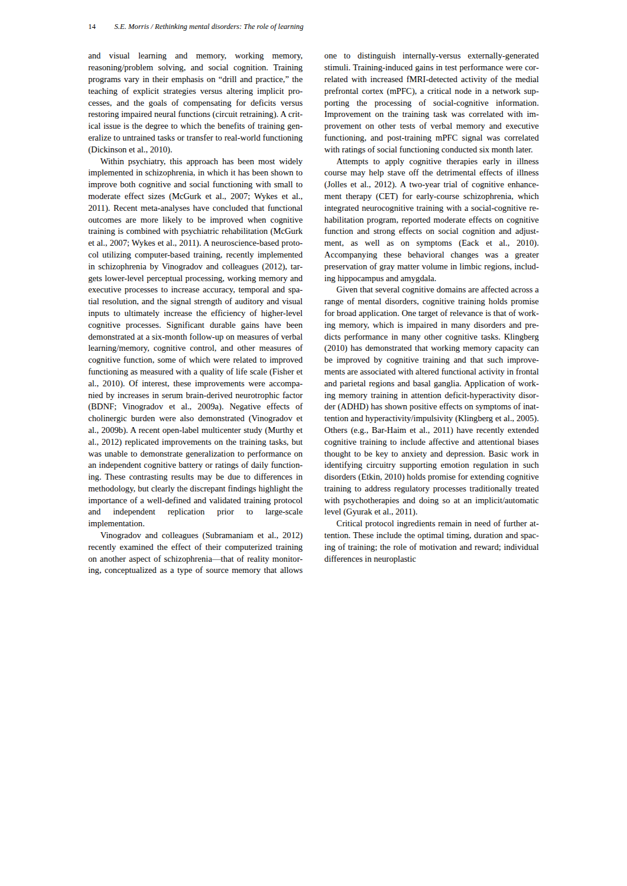14 S.E. Morris / Rethinking mental disorders: The role of learning
and visual learning and memory, working memory, reasoning/problem solving, and social cognition. Training programs vary in their emphasis on “drill and practice,” the teaching of explicit strategies versus altering implicit processes, and the goals of compensating for deficits versus restoring impaired neural functions (circuit retraining). A critical issue is the degree to which the benefits of training generalize to untrained tasks or transfer to real-world functioning (Dickinson et al., 2010).
Within psychiatry, this approach has been most widely implemented in schizophrenia, in which it has been shown to improve both cognitive and social functioning with small to moderate effect sizes (McGurk et al., 2007; Wykes et al., 2011). Recent meta-analyses have concluded that functional outcomes are more likely to be improved when cognitive training is combined with psychiatric rehabilitation (McGurk et al., 2007; Wykes et al., 2011). A neuroscience-based protocol utilizing computer-based training, recently implemented in schizophrenia by Vinogradov and colleagues (2012), targets lower-level perceptual processing, working memory and executive processes to increase accuracy, temporal and spatial resolution, and the signal strength of auditory and visual inputs to ultimately increase the efficiency of higher-level cognitive processes. Significant durable gains have been demonstrated at a six-month follow-up on measures of verbal learning/memory, cognitive control, and other measures of cognitive function, some of which were related to improved functioning as measured with a quality of life scale (Fisher et al., 2010). Of interest, these improvements were accompanied by increases in serum brain-derived neurotrophic factor (BDNF; Vinogradov et al., 2009a). Negative effects of cholinergic burden were also demonstrated (Vinogradov et al., 2009b). A recent open-label multicenter study (Murthy et al., 2012) replicated improvements on the training tasks, but was unable to demonstrate generalization to performance on an independent cognitive battery or ratings of daily functioning. These contrasting results may be due to differences in methodology, but clearly the discrepant findings highlight the importance of a well-defined and validated training protocol and independent replication prior to large-scale implementation.
Vinogradov and colleagues (Subramaniam et al., 2012) recently examined the effect of their computerized training on another aspect of schizophrenia—that of reality monitoring, conceptualized as a type of source memory that allows one to distinguish internally-versus externally-generated stimuli. Training-induced gains in test performance were correlated with increased fMRI-detected activity of the medial prefrontal cortex (mPFC), a critical node in a network supporting the processing of social-cognitive information. Improvement on the training task was correlated with improvement on other tests of verbal memory and executive functioning, and post-training mPFC signal was correlated with ratings of social functioning conducted six month later.
Attempts to apply cognitive therapies early in illness course may help stave off the detrimental effects of illness (Jolles et al., 2012). A two-year trial of cognitive enhancement therapy (CET) for early-course schizophrenia, which integrated neurocognitive training with a social-cognitive rehabilitation program, reported moderate effects on cognitive function and strong effects on social cognition and adjustment, as well as on symptoms (Eack et al., 2010). Accompanying these behavioral changes was a greater preservation of gray matter volume in limbic regions, including hippocampus and amygdala.
Given that several cognitive domains are affected across a range of mental disorders, cognitive training holds promise for broad application. One target of relevance is that of working memory, which is impaired in many disorders and predicts performance in many other cognitive tasks. Klingberg (2010) has demonstrated that working memory capacity can be improved by cognitive training and that such improvements are associated with altered functional activity in frontal and parietal regions and basal ganglia. Application of working memory training in attention deficit-hyperactivity disorder (ADHD) has shown positive effects on symptoms of inattention and hyperactivity/impulsivity (Klingberg et al., 2005). Others (e.g., Bar-Haim et al., 2011) have recently extended cognitive training to include affective and attentional biases thought to be key to anxiety and depression. Basic work in identifying circuitry supporting emotion regulation in such disorders (Etkin, 2010) holds promise for extending cognitive training to address regulatory processes traditionally treated with psychotherapies and doing so at an implicit/automatic level (Gyurak et al., 2011).
Critical protocol ingredients remain in need of further attention. These include the optimal timing, duration and spacing of training; the role of motivation and reward; individual differences in neuroplastic